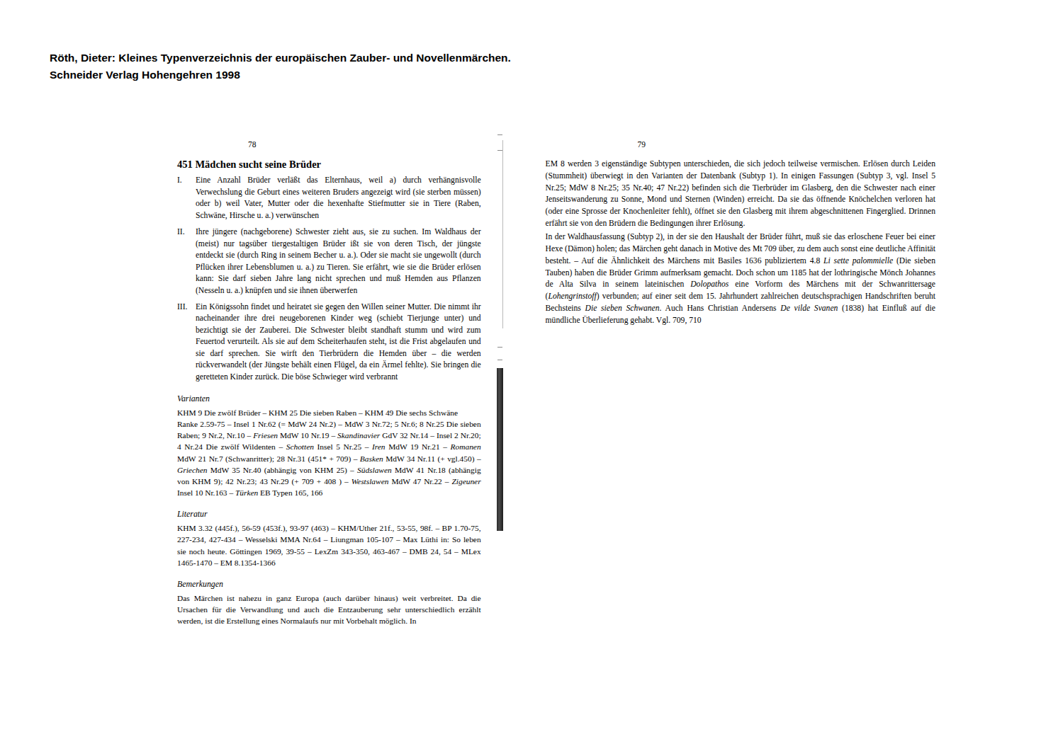Röth, Dieter: Kleines Typenverzeichnis der europäischen Zauber- und Novellenmärchen.
Schneider Verlag Hohengehren 1998
78
451 Mädchen sucht seine Brüder
I. Eine Anzahl Brüder verläßt das Elternhaus, weil a) durch verhängnisvolle Verwechslung die Geburt eines weiteren Bruders angezeigt wird (sie sterben müssen) oder b) weil Vater, Mutter oder die hexenhafte Stiefmutter sie in Tiere (Raben, Schwäne, Hirsche u. a.) verwünschen
II. Ihre jüngere (nachgeborene) Schwester zieht aus, sie zu suchen. Im Waldhaus der (meist) nur tagsüber tiergestaltigen Brüder ißt sie von deren Tisch, der jüngste entdeckt sie (durch Ring in seinem Becher u. a.). Oder sie macht sie ungewollt (durch Pflücken ihrer Lebensblumen u. a.) zu Tieren. Sie erfährt, wie sie die Brüder erlösen kann: Sie darf sieben Jahre lang nicht sprechen und muß Hemden aus Pflanzen (Nesseln u. a.) knüpfen und sie ihnen überwerfen
III. Ein Königssohn findet und heiratet sie gegen den Willen seiner Mutter. Die nimmt ihr nacheinander ihre drei neugeborenen Kinder weg (schiebt Tierjunge unter) und bezichtigt sie der Zauberei. Die Schwester bleibt standhaft stumm und wird zum Feuertod verurteilt. Als sie auf dem Scheiterhaufen steht, ist die Frist abgelaufen und sie darf sprechen. Sie wirft den Tierbrüdern die Hemden über – die werden rückverwandelt (der Jüngste behält einen Flügel, da ein Ärmel fehlte). Sie bringen die geretteten Kinder zurück. Die böse Schwieger wird verbrannt
Varianten
KHM 9 Die zwölf Brüder – KHM 25 Die sieben Raben – KHM 49 Die sechs Schwäne
Ranke 2.59-75 – Insel 1 Nr.62 (= MdW 24 Nr.2) – MdW 3 Nr.72; 5 Nr.6; 8 Nr.25 Die sieben Raben; 9 Nr.2, Nr.10 – Friesen MdW 10 Nr.19 – Skandinavier GdV 32 Nr.14 – Insel 2 Nr.20; 4 Nr.24 Die zwölf Wildenten – Schotten Insel 5 Nr.25 – Iren MdW 19 Nr.21 – Romanen MdW 21 Nr.7 (Schwanritter); 28 Nr.31 (451* + 709) – Basken MdW 34 Nr.11 (+ vgl.450) – Griechen MdW 35 Nr.40 (abhängig von KHM 25) – Südslawen MdW 41 Nr.18 (abhängig von KHM 9); 42 Nr.23; 43 Nr.29 (+ 709 + 408 ) – Westslawen MdW 47 Nr.22 – Zigeuner Insel 10 Nr.163 – Türken EB Typen 165, 166
Literatur
KHM 3.32 (445f.), 56-59 (453f.), 93-97 (463) – KHM/Uther 21f., 53-55, 98f. – BP 1.70-75, 227-234, 427-434 – Wesselski MMA Nr.64 – Liungman 105-107 – Max Lüthi in: So leben sie noch heute. Göttingen 1969, 39-55 – LexZm 343-350, 463-467 – DMB 24, 54 – MLex 1465-1470 – EM 8.1354-1366
Bemerkungen
Das Märchen ist nahezu in ganz Europa (auch darüber hinaus) weit verbreitet. Da die Ursachen für die Verwandlung und auch die Entzauberung sehr unterschiedlich erzählt werden, ist die Erstellung eines Normalaufs nur mit Vorbehalt möglich. In
79
EM 8 werden 3 eigenständige Subtypen unterschieden, die sich jedoch teilweise vermischen. Erlösen durch Leiden (Stummheit) überwiegt in den Varianten der Datenbank (Subtyp 1). In einigen Fassungen (Subtyp 3, vgl. Insel 5 Nr.25; MdW 8 Nr.25; 35 Nr.40; 47 Nr.22) befinden sich die Tierbrüder im Glasberg, den die Schwester nach einer Jenseitswanderung zu Sonne, Mond und Sternen (Winden) erreicht. Da sie das öffnende Knöchelchen verloren hat (oder eine Sprosse der Knochenleiter fehlt), öffnet sie den Glasberg mit ihrem abgeschnittenen Fingerglied. Drinnen erfährt sie von den Brüdern die Bedingungen ihrer Erlösung.
In der Waldhausfassung (Subtyp 2), in der sie den Haushalt der Brüder führt, muß sie das erloschene Feuer bei einer Hexe (Dämon) holen; das Märchen geht danach in Motive des Mt 709 über, zu dem auch sonst eine deutliche Affinität besteht. – Auf die Ähnlichkeit des Märchens mit Basiles 1636 publiziertem 4.8 Li sette palommielle (Die sieben Tauben) haben die Brüder Grimm aufmerksam gemacht. Doch schon um 1185 hat der lothringische Mönch Johannes de Alta Silva in seinem lateinischen Dolopathos eine Vorform des Märchens mit der Schwanrittersage (Lohengrinstoff) verbunden; auf einer seit dem 15. Jahrhundert zahlreichen deutschsprachigen Handschriften beruht Bechsteins Die sieben Schwanen. Auch Hans Christian Andersens De vilde Svanen (1838) hat Einfluß auf die mündliche Überlieferung gehabt. Vgl. 709, 710